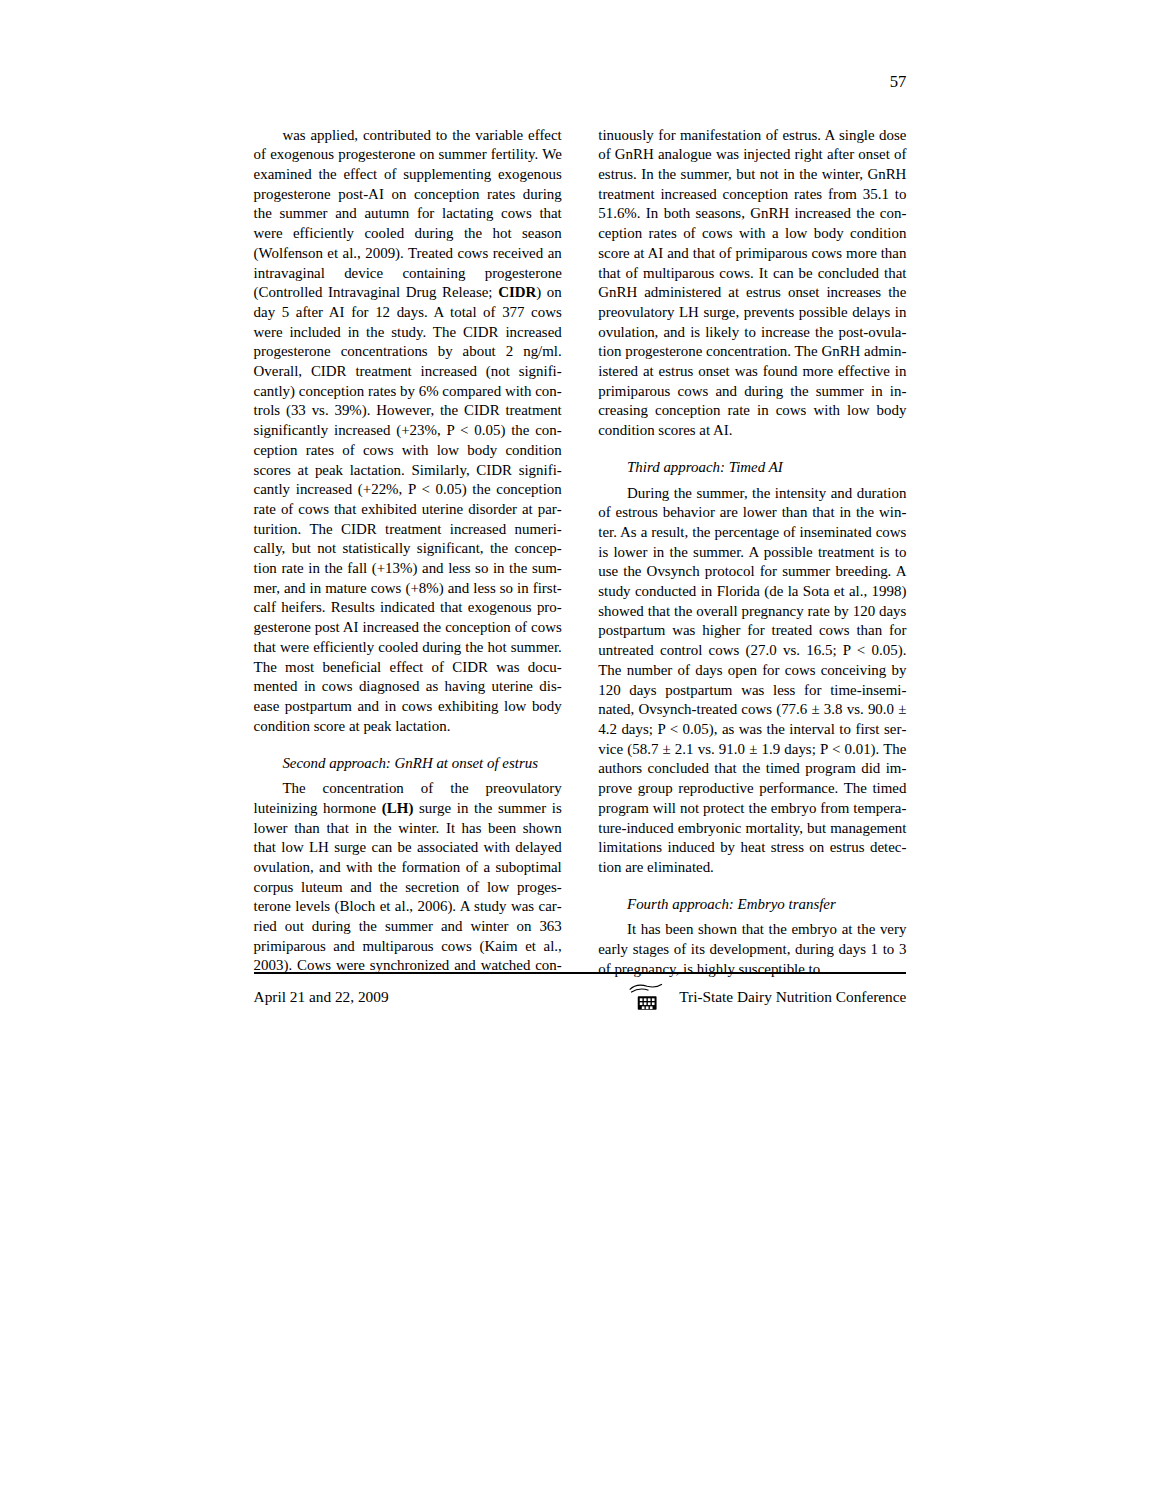57
was applied, contributed to the variable effect of exogenous progesterone on summer fertility. We examined the effect of supplementing exogenous progesterone post-AI on conception rates during the summer and autumn for lactating cows that were efficiently cooled during the hot season (Wolfenson et al., 2009). Treated cows received an intravaginal device containing progesterone (Controlled Intravaginal Drug Release; CIDR) on day 5 after AI for 12 days. A total of 377 cows were included in the study. The CIDR increased progesterone concentrations by about 2 ng/ml. Overall, CIDR treatment increased (not significantly) conception rates by 6% compared with controls (33 vs. 39%). However, the CIDR treatment significantly increased (+23%, P < 0.05) the conception rates of cows with low body condition scores at peak lactation. Similarly, CIDR significantly increased (+22%, P < 0.05) the conception rate of cows that exhibited uterine disorder at parturition. The CIDR treatment increased numerically, but not statistically significant, the conception rate in the fall (+13%) and less so in the summer, and in mature cows (+8%) and less so in first-calf heifers. Results indicated that exogenous progesterone post AI increased the conception of cows that were efficiently cooled during the hot summer. The most beneficial effect of CIDR was documented in cows diagnosed as having uterine disease postpartum and in cows exhibiting low body condition score at peak lactation.
Second approach: GnRH at onset of estrus
The concentration of the preovulatory luteinizing hormone (LH) surge in the summer is lower than that in the winter. It has been shown that low LH surge can be associated with delayed ovulation, and with the formation of a suboptimal corpus luteum and the secretion of low progesterone levels (Bloch et al., 2006). A study was carried out during the summer and winter on 363 primiparous and multiparous cows (Kaim et al., 2003). Cows were synchronized and watched continuously for manifestation of estrus. A single dose of GnRH analogue was injected right after onset of estrus. In the summer, but not in the winter, GnRH treatment increased conception rates from 35.1 to 51.6%. In both seasons, GnRH increased the conception rates of cows with a low body condition score at AI and that of primiparous cows more than that of multiparous cows. It can be concluded that GnRH administered at estrus onset increases the preovulatory LH surge, prevents possible delays in ovulation, and is likely to increase the post-ovulation progesterone concentration. The GnRH administered at estrus onset was found more effective in primiparous cows and during the summer in increasing conception rate in cows with low body condition scores at AI.
Third approach: Timed AI
During the summer, the intensity and duration of estrous behavior are lower than that in the winter. As a result, the percentage of inseminated cows is lower in the summer. A possible treatment is to use the Ovsynch protocol for summer breeding. A study conducted in Florida (de la Sota et al., 1998) showed that the overall pregnancy rate by 120 days postpartum was higher for treated cows than for untreated control cows (27.0 vs. 16.5; P < 0.05). The number of days open for cows conceiving by 120 days postpartum was less for time-inseminated, Ovsynch-treated cows (77.6 ± 3.8 vs. 90.0 ± 4.2 days; P < 0.05), as was the interval to first service (58.7 ± 2.1 vs. 91.0 ± 1.9 days; P < 0.01). The authors concluded that the timed program did improve group reproductive performance. The timed program will not protect the embryo from temperature-induced embryonic mortality, but management limitations induced by heat stress on estrus detection are eliminated.
Fourth approach: Embryo transfer
It has been shown that the embryo at the very early stages of its development, during days 1 to 3 of pregnancy, is highly susceptible to
April 21 and 22, 2009
Tri-State Dairy Nutrition Conference